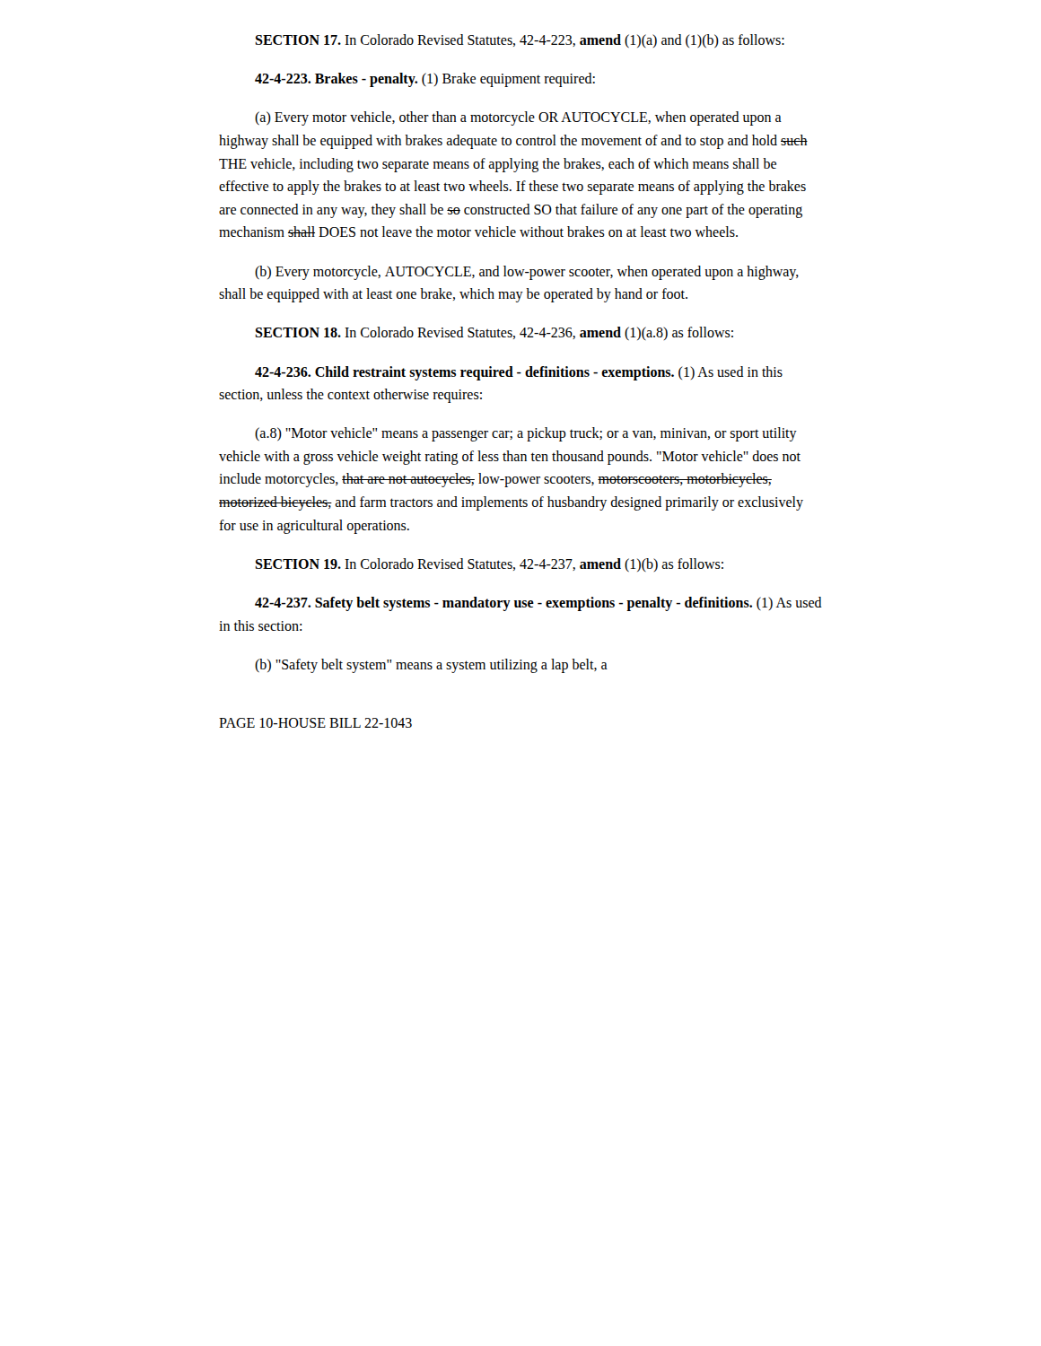SECTION 17. In Colorado Revised Statutes, 42-4-223, amend (1)(a) and (1)(b) as follows:
42-4-223. Brakes - penalty. (1) Brake equipment required:
(a) Every motor vehicle, other than a motorcycle OR AUTOCYCLE, when operated upon a highway shall be equipped with brakes adequate to control the movement of and to stop and hold such THE vehicle, including two separate means of applying the brakes, each of which means shall be effective to apply the brakes to at least two wheels. If these two separate means of applying the brakes are connected in any way, they shall be so constructed SO that failure of any one part of the operating mechanism shall DOES not leave the motor vehicle without brakes on at least two wheels.
(b) Every motorcycle, AUTOCYCLE, and low-power scooter, when operated upon a highway, shall be equipped with at least one brake, which may be operated by hand or foot.
SECTION 18. In Colorado Revised Statutes, 42-4-236, amend (1)(a.8) as follows:
42-4-236. Child restraint systems required - definitions - exemptions. (1) As used in this section, unless the context otherwise requires:
(a.8) "Motor vehicle" means a passenger car; a pickup truck; or a van, minivan, or sport utility vehicle with a gross vehicle weight rating of less than ten thousand pounds. "Motor vehicle" does not include motorcycles, that are not autocycles, low-power scooters, motorscooters, motorbicycles, motorized bicycles, and farm tractors and implements of husbandry designed primarily or exclusively for use in agricultural operations.
SECTION 19. In Colorado Revised Statutes, 42-4-237, amend (1)(b) as follows:
42-4-237. Safety belt systems - mandatory use - exemptions - penalty - definitions. (1) As used in this section:
(b) "Safety belt system" means a system utilizing a lap belt, a
PAGE 10-HOUSE BILL 22-1043